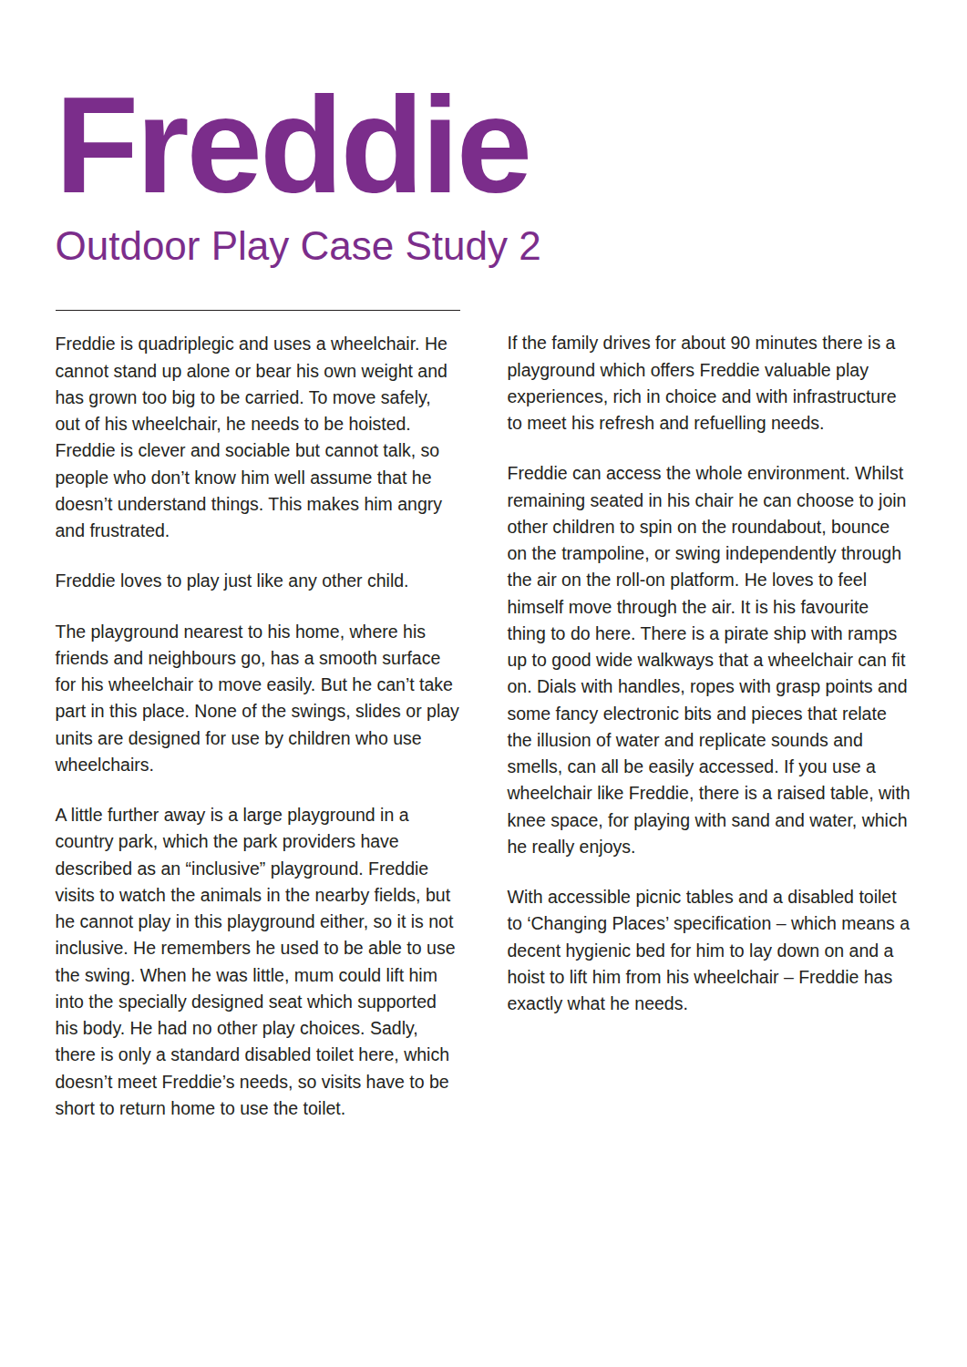Freddie
Outdoor Play Case Study 2
Freddie is quadriplegic and uses a wheelchair. He cannot stand up alone or bear his own weight and has grown too big to be carried. To move safely, out of his wheelchair, he needs to be hoisted. Freddie is clever and sociable but cannot talk, so people who don’t know him well assume that he doesn’t understand things. This makes him angry and frustrated.
Freddie loves to play just like any other child.
The playground nearest to his home, where his friends and neighbours go, has a smooth surface for his wheelchair to move easily. But he can’t take part in this place. None of the swings, slides or play units are designed for use by children who use wheelchairs.
A little further away is a large playground in a country park, which the park providers have described as an “inclusive” playground. Freddie visits to watch the animals in the nearby fields, but he cannot play in this playground either, so it is not inclusive. He remembers he used to be able to use the swing. When he was little, mum could lift him into the specially designed seat which supported his body. He had no other play choices. Sadly, there is only a standard disabled toilet here, which doesn’t meet Freddie’s needs, so visits have to be short to return home to use the toilet.
If the family drives for about 90 minutes there is a playground which offers Freddie valuable play experiences, rich in choice and with infrastructure to meet his refresh and refuelling needs.
Freddie can access the whole environment. Whilst remaining seated in his chair he can choose to join other children to spin on the roundabout, bounce on the trampoline, or swing independently through the air on the roll-on platform. He loves to feel himself move through the air. It is his favourite thing to do here. There is a pirate ship with ramps up to good wide walkways that a wheelchair can fit on. Dials with handles, ropes with grasp points and some fancy electronic bits and pieces that relate the illusion of water and replicate sounds and smells, can all be easily accessed. If you use a wheelchair like Freddie, there is a raised table, with knee space, for playing with sand and water, which he really enjoys.
With accessible picnic tables and a disabled toilet to ‘Changing Places’ specification – which means a decent hygienic bed for him to lay down on and a hoist to lift him from his wheelchair – Freddie has exactly what he needs.